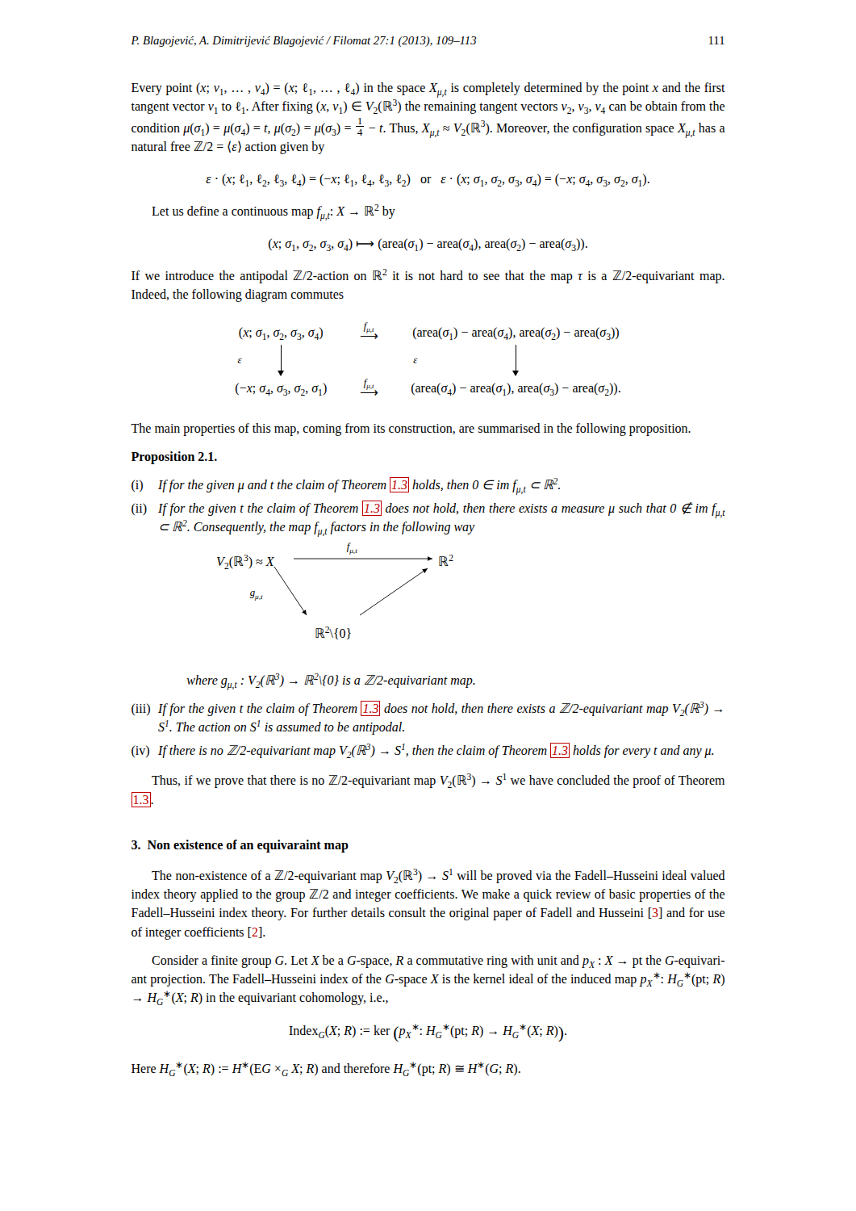P. Blagojević, A. Dimitrijević Blagojević / Filomat 27:1 (2013), 109–113 111
Every point (x; v1, … , v4) = (x; ℓ1, … , ℓ4) in the space Xμ,t is completely determined by the point x and the first tangent vector v1 to ℓ1. After fixing (x, v1) ∈ V2(ℝ3) the remaining tangent vectors v2, v3, v4 can be obtain from the condition μ(σ1) = μ(σ4) = t, μ(σ2) = μ(σ3) = 14 − t. Thus, Xμ,t ≈ V2(ℝ3). Moreover, the configuration space Xμ,t has a natural free ℤ/2 = ⟨ε⟩ action given by
ε · (x; ℓ1, ℓ2, ℓ3, ℓ4) = (−x; ℓ1, ℓ4, ℓ3, ℓ2) or ε · (x; σ1, σ2, σ3, σ4) = (−x; σ4, σ3, σ2, σ1).
Let us define a continuous map fμ,t: X → ℝ2 by
(x; σ1, σ2, σ3, σ4) ⟼ (area(σ1) − area(σ4), area(σ2) − area(σ3)).
If we introduce the antipodal ℤ/2-action on ℝ2 it is not hard to see that the map τ is a ℤ/2-equivariant map. Indeed, the following diagram commutes
| ( x ; σ 1 , σ 2 , σ 3 , σ 4 ) | f μ,t ⟶ | (area( σ 1 ) − area( σ 4 ), area( σ 2 ) − area( σ 3 )) |
| ε | | ε |
| (− x ; σ 4 , σ 3 , σ 2 , σ 1 ) | f μ,t ⟶ | (area( σ 4 ) − area( σ 1 ), area( σ 3 ) − area( σ 2 )). |
The main properties of this map, coming from its construction, are summarised in the following proposition.
Proposition 2.1.
(i) If for the given μ and t the claim of Theorem 1.3 holds, then 0 ∈ im fμ,t ⊂ ℝ2.
(ii) If for the given t the claim of Theorem 1.3 does not hold, then there exists a measure μ such that 0 ∉ im fμ,t ⊂ ℝ2. Consequently, the map fμ,t factors in the following way
V2(ℝ3) ≈ X ℝ2 ℝ2\{0} fμ,t gμ,t
where gμ,t : V2(ℝ3) → ℝ2\{0} is a ℤ/2-equivariant map.
(iii) If for the given t the claim of Theorem 1.3 does not hold, then there exists a ℤ/2-equivariant map V2(ℝ3) → S1. The action on S1 is assumed to be antipodal.
(iv) If there is no ℤ/2-equivariant map V2(ℝ3) → S1, then the claim of Theorem 1.3 holds for every t and any μ.
Thus, if we prove that there is no ℤ/2-equivariant map V2(ℝ3) → S1 we have concluded the proof of Theorem 1.3.
3. Non existence of an equivaraint map
The non-existence of a ℤ/2-equivariant map V2(ℝ3) → S1 will be proved via the Fadell–Husseini ideal valued index theory applied to the group ℤ/2 and integer coefficients. We make a quick review of basic properties of the Fadell–Husseini index theory. For further details consult the original paper of Fadell and Husseini [3] and for use of integer coefficients [2].
Consider a finite group G. Let X be a G-space, R a commutative ring with unit and pX : X → pt the G-equivariant projection. The Fadell–Husseini index of the G-space X is the kernel ideal of the induced map pX∗: HG∗(pt; R) → HG∗(X; R) in the equivariant cohomology, i.e.,
IndexG(X; R) := ker (pX∗: HG∗(pt; R) → HG∗(X; R)).
Here HG∗(X; R) := H∗(EG ×G X; R) and therefore HG∗(pt; R) ≅ H∗(G; R).